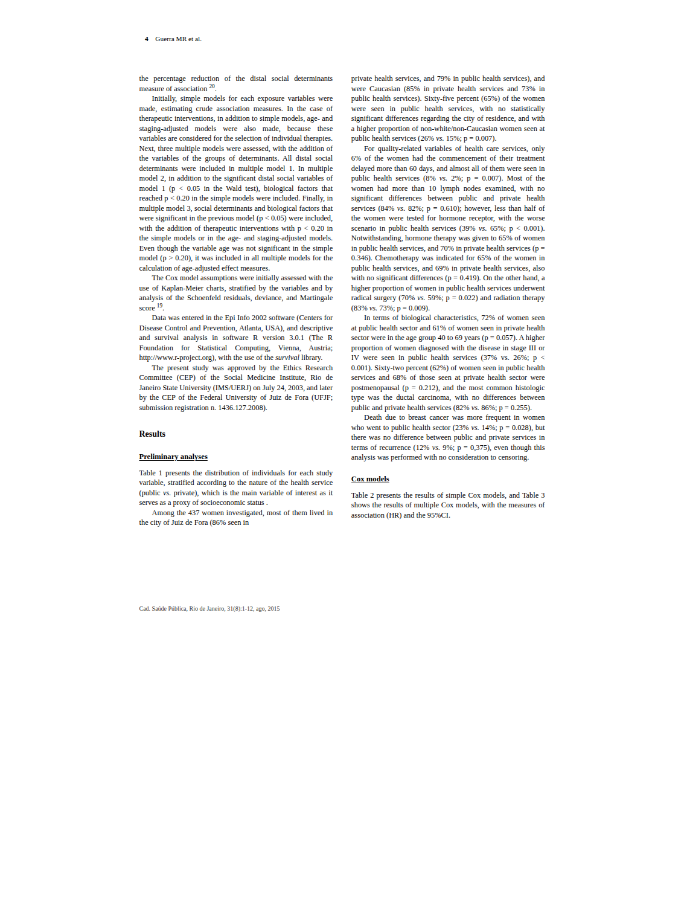4 Guerra MR et al.
the percentage reduction of the distal social determinants measure of association 20.
Initially, simple models for each exposure variables were made, estimating crude association measures. In the case of therapeutic interventions, in addition to simple models, age- and staging-adjusted models were also made, because these variables are considered for the selection of individual therapies. Next, three multiple models were assessed, with the addition of the variables of the groups of determinants. All distal social determinants were included in multiple model 1. In multiple model 2, in addition to the significant distal social variables of model 1 (p < 0.05 in the Wald test), biological factors that reached p < 0.20 in the simple models were included. Finally, in multiple model 3, social determinants and biological factors that were significant in the previous model (p < 0.05) were included, with the addition of therapeutic interventions with p < 0.20 in the simple models or in the age- and staging-adjusted models. Even though the variable age was not significant in the simple model (p > 0.20), it was included in all multiple models for the calculation of age-adjusted effect measures.
The Cox model assumptions were initially assessed with the use of Kaplan-Meier charts, stratified by the variables and by analysis of the Schoenfeld residuals, deviance, and Martingale score 19.
Data was entered in the Epi Info 2002 software (Centers for Disease Control and Prevention, Atlanta, USA), and descriptive and survival analysis in software R version 3.0.1 (The R Foundation for Statistical Computing, Vienna, Austria; http://www.r-project.org), with the use of the survival library.
The present study was approved by the Ethics Research Committee (CEP) of the Social Medicine Institute, Rio de Janeiro State University (IMS/UERJ) on July 24, 2003, and later by the CEP of the Federal University of Juiz de Fora (UFJF; submission registration n. 1436.127.2008).
Results
Preliminary analyses
Table 1 presents the distribution of individuals for each study variable, stratified according to the nature of the health service (public vs. private), which is the main variable of interest as it serves as a proxy of socioeconomic status .
Among the 437 women investigated, most of them lived in the city of Juiz de Fora (86% seen in
private health services, and 79% in public health services), and were Caucasian (85% in private health services and 73% in public health services). Sixty-five percent (65%) of the women were seen in public health services, with no statistically significant differences regarding the city of residence, and with a higher proportion of non-white/non-Caucasian women seen at public health services (26% vs. 15%; p = 0.007).
For quality-related variables of health care services, only 6% of the women had the commencement of their treatment delayed more than 60 days, and almost all of them were seen in public health services (8% vs. 2%; p = 0.007). Most of the women had more than 10 lymph nodes examined, with no significant differences between public and private health services (84% vs. 82%; p = 0.610); however, less than half of the women were tested for hormone receptor, with the worse scenario in public health services (39% vs. 65%; p < 0.001). Notwithstanding, hormone therapy was given to 65% of women in public health services, and 70% in private health services (p = 0.346). Chemotherapy was indicated for 65% of the women in public health services, and 69% in private health services, also with no significant differences (p = 0.419). On the other hand, a higher proportion of women in public health services underwent radical surgery (70% vs. 59%; p = 0.022) and radiation therapy (83% vs. 73%; p = 0.009).
In terms of biological characteristics, 72% of women seen at public health sector and 61% of women seen in private health sector were in the age group 40 to 69 years (p = 0.057). A higher proportion of women diagnosed with the disease in stage III or IV were seen in public health services (37% vs. 26%; p < 0.001). Sixty-two percent (62%) of women seen in public health services and 68% of those seen at private health sector were postmenopausal (p = 0.212), and the most common histologic type was the ductal carcinoma, with no differences between public and private health services (82% vs. 86%; p = 0.255).
Death due to breast cancer was more frequent in women who went to public health sector (23% vs. 14%; p = 0.028), but there was no difference between public and private services in terms of recurrence (12% vs. 9%; p = 0,375), even though this analysis was performed with no consideration to censoring.
Cox models
Table 2 presents the results of simple Cox models, and Table 3 shows the results of multiple Cox models, with the measures of association (HR) and the 95%CI.
Cad. Saúde Pública, Rio de Janeiro, 31(8):1-12, ago, 2015